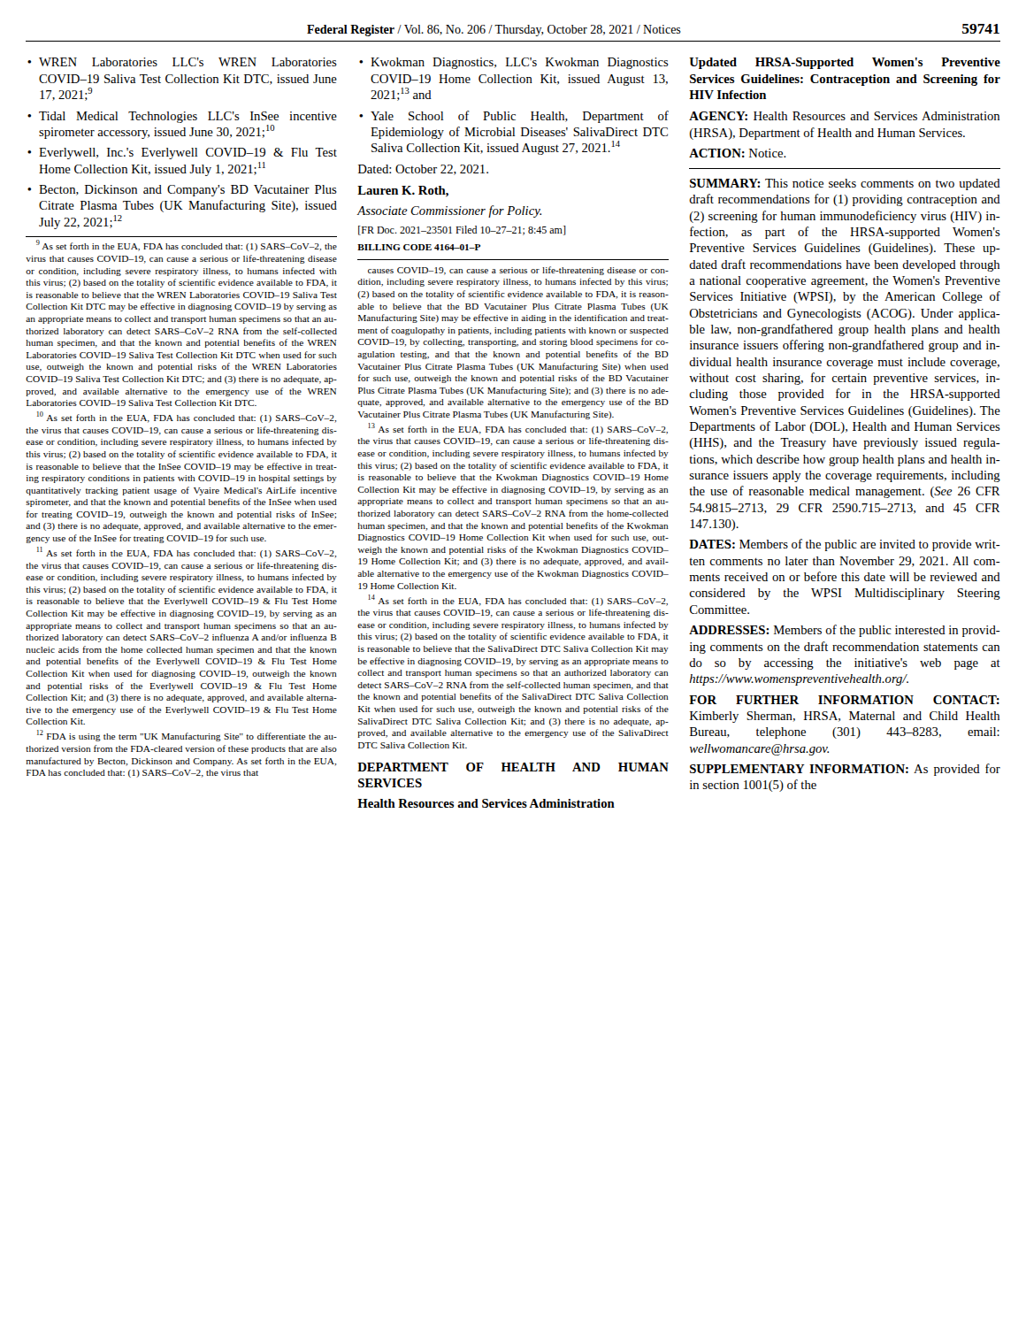Federal Register / Vol. 86, No. 206 / Thursday, October 28, 2021 / Notices
59741
WREN Laboratories LLC's WREN Laboratories COVID–19 Saliva Test Collection Kit DTC, issued June 17, 2021;9
Tidal Medical Technologies LLC's InSee incentive spirometer accessory, issued June 30, 2021;10
Everlywell, Inc.'s Everlywell COVID–19 & Flu Test Home Collection Kit, issued July 1, 2021;11
Becton, Dickinson and Company's BD Vacutainer Plus Citrate Plasma Tubes (UK Manufacturing Site), issued July 22, 2021;12
9 As set forth in the EUA, FDA has concluded that: (1) SARS–CoV–2, the virus that causes COVID–19, can cause a serious or life-threatening disease or condition, including severe respiratory illness, to humans infected with this virus; (2) based on the totality of scientific evidence available to FDA, it is reasonable to believe that the WREN Laboratories COVID–19 Saliva Test Collection Kit DTC may be effective in diagnosing COVID–19 by serving as an appropriate means to collect and transport human specimens so that an authorized laboratory can detect SARS–CoV–2 RNA from the self-collected human specimen, and that the known and potential benefits of the WREN Laboratories COVID–19 Saliva Test Collection Kit DTC when used for such use, outweigh the known and potential risks of the WREN Laboratories COVID–19 Saliva Test Collection Kit DTC; and (3) there is no adequate, approved, and available alternative to the emergency use of the WREN Laboratories COVID–19 Saliva Test Collection Kit DTC.
10 As set forth in the EUA, FDA has concluded that: (1) SARS–CoV–2, the virus that causes COVID–19, can cause a serious or life-threatening disease or condition, including severe respiratory illness, to humans infected by this virus; (2) based on the totality of scientific evidence available to FDA, it is reasonable to believe that the InSee COVID–19 may be effective in treating respiratory conditions in patients with COVID–19 in hospital settings by quantitatively tracking patient usage of Vyaire Medical's AirLife incentive spirometer, and that the known and potential benefits of the InSee when used for treating COVID–19, outweigh the known and potential risks of InSee; and (3) there is no adequate, approved, and available alternative to the emergency use of the InSee for treating COVID–19 for such use.
11 As set forth in the EUA, FDA has concluded that: (1) SARS–CoV–2, the virus that causes COVID–19, can cause a serious or life-threatening disease or condition, including severe respiratory illness, to humans infected by this virus; (2) based on the totality of scientific evidence available to FDA, it is reasonable to believe that the Everlywell COVID–19 & Flu Test Home Collection Kit may be effective in diagnosing COVID–19, by serving as an appropriate means to collect and transport human specimens so that an authorized laboratory can detect SARS–CoV–2 influenza A and/or influenza B nucleic acids from the home collected human specimen and that the known and potential benefits of the Everlywell COVID–19 & Flu Test Home Collection Kit when used for diagnosing COVID–19, outweigh the known and potential risks of the Everlywell COVID–19 & Flu Test Home Collection Kit; and (3) there is no adequate, approved, and available alternative to the emergency use of the Everlywell COVID–19 & Flu Test Home Collection Kit.
12 FDA is using the term ''UK Manufacturing Site'' to differentiate the authorized version from the FDA-cleared version of these products that are also manufactured by Becton, Dickinson and Company. As set forth in the EUA, FDA has concluded that: (1) SARS–CoV–2, the virus that
Kwokman Diagnostics, LLC's Kwokman Diagnostics COVID–19 Home Collection Kit, issued August 13, 2021;13 and
Yale School of Public Health, Department of Epidemiology of Microbial Diseases' SalivaDirect DTC Saliva Collection Kit, issued August 27, 2021.14
Dated: October 22, 2021.
Lauren K. Roth,
Associate Commissioner for Policy.
[FR Doc. 2021–23501 Filed 10–27–21; 8:45 am]
BILLING CODE 4164–01–P
causes COVID–19, can cause a serious or life-threatening disease or condition, including severe respiratory illness, to humans infected by this virus; (2) based on the totality of scientific evidence available to FDA, it is reasonable to believe that the BD Vacutainer Plus Citrate Plasma Tubes (UK Manufacturing Site) may be effective in aiding in the identification and treatment of coagulopathy in patients, including patients with known or suspected COVID–19, by collecting, transporting, and storing blood specimens for coagulation testing, and that the known and potential benefits of the BD Vacutainer Plus Citrate Plasma Tubes (UK Manufacturing Site) when used for such use, outweigh the known and potential risks of the BD Vacutainer Plus Citrate Plasma Tubes (UK Manufacturing Site); and (3) there is no adequate, approved, and available alternative to the emergency use of the BD Vacutainer Plus Citrate Plasma Tubes (UK Manufacturing Site).
13 As set forth in the EUA, FDA has concluded that: (1) SARS–CoV–2, the virus that causes COVID–19, can cause a serious or life-threatening disease or condition, including severe respiratory illness, to humans infected by this virus; (2) based on the totality of scientific evidence available to FDA, it is reasonable to believe that the Kwokman Diagnostics COVID–19 Home Collection Kit may be effective in diagnosing COVID–19, by serving as an appropriate means to collect and transport human specimens so that an authorized laboratory can detect SARS–CoV–2 RNA from the home-collected human specimen, and that the known and potential benefits of the Kwokman Diagnostics COVID–19 Home Collection Kit when used for such use, outweigh the known and potential risks of the Kwokman Diagnostics COVID–19 Home Collection Kit; and (3) there is no adequate, approved, and available alternative to the emergency use of the Kwokman Diagnostics COVID–19 Home Collection Kit.
14 As set forth in the EUA, FDA has concluded that: (1) SARS–CoV–2, the virus that causes COVID–19, can cause a serious or life-threatening disease or condition, including severe respiratory illness, to humans infected by this virus; (2) based on the totality of scientific evidence available to FDA, it is reasonable to believe that the SalivaDirect DTC Saliva Collection Kit may be effective in diagnosing COVID–19, by serving as an appropriate means to collect and transport human specimens so that an authorized laboratory can detect SARS–CoV–2 RNA from the self-collected human specimen, and that the known and potential benefits of the SalivaDirect DTC Saliva Collection Kit when used for such use, outweigh the known and potential risks of the SalivaDirect DTC Saliva Collection Kit; and (3) there is no adequate, approved, and available alternative to the emergency use of the SalivaDirect DTC Saliva Collection Kit.
DEPARTMENT OF HEALTH AND HUMAN SERVICES
Health Resources and Services Administration
Updated HRSA-Supported Women's Preventive Services Guidelines: Contraception and Screening for HIV Infection
AGENCY: Health Resources and Services Administration (HRSA), Department of Health and Human Services.
ACTION: Notice.
SUMMARY: This notice seeks comments on two updated draft recommendations for (1) providing contraception and (2) screening for human immunodeficiency virus (HIV) infection, as part of the HRSA-supported Women's Preventive Services Guidelines (Guidelines). These updated draft recommendations have been developed through a national cooperative agreement, the Women's Preventive Services Initiative (WPSI), by the American College of Obstetricians and Gynecologists (ACOG). Under applicable law, non-grandfathered group health plans and health insurance issuers offering non-grandfathered group and individual health insurance coverage must include coverage, without cost sharing, for certain preventive services, including those provided for in the HRSA-supported Women's Preventive Services Guidelines (Guidelines). The Departments of Labor (DOL), Health and Human Services (HHS), and the Treasury have previously issued regulations, which describe how group health plans and health insurance issuers apply the coverage requirements, including the use of reasonable medical management. (See 26 CFR 54.9815–2713, 29 CFR 2590.715–2713, and 45 CFR 147.130).
DATES: Members of the public are invited to provide written comments no later than November 29, 2021. All comments received on or before this date will be reviewed and considered by the WPSI Multidisciplinary Steering Committee.
ADDRESSES: Members of the public interested in providing comments on the draft recommendation statements can do so by accessing the initiative's web page at https://www.womenspreventivehealth.org/.
FOR FURTHER INFORMATION CONTACT: Kimberly Sherman, HRSA, Maternal and Child Health Bureau, telephone (301) 443–8283, email: wellwomancare@hrsa.gov.
SUPPLEMENTARY INFORMATION: As provided for in section 1001(5) of the